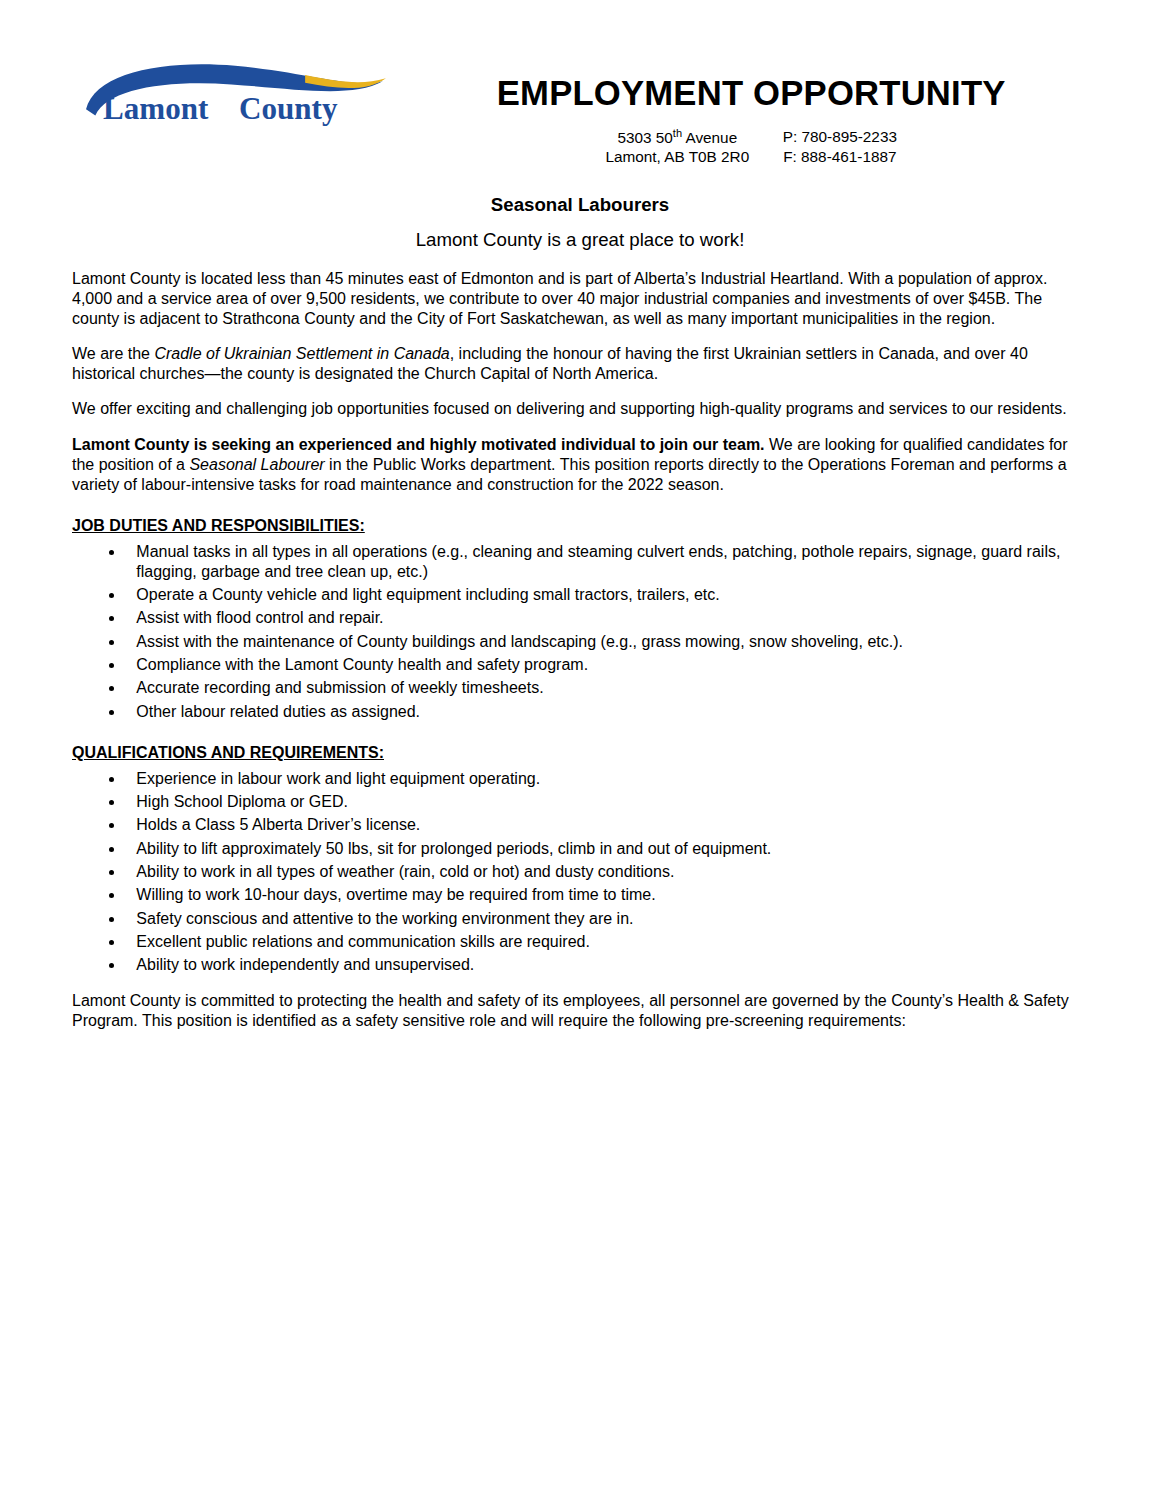Lamont County Lamont County
EMPLOYMENT OPPORTUNITY
| 5303 50 th Avenue | P: 780-895-2233 |
| Lamont, AB T0B 2R0 | F: 888-461-1887 |
Seasonal Labourers
Lamont County is a great place to work!
Lamont County is located less than 45 minutes east of Edmonton and is part of Alberta’s Industrial Heartland. With a population of approx. 4,000 and a service area of over 9,500 residents, we contribute to over 40 major industrial companies and investments of over $45B. The county is adjacent to Strathcona County and the City of Fort Saskatchewan, as well as many important municipalities in the region.
We are the Cradle of Ukrainian Settlement in Canada, including the honour of having the first Ukrainian settlers in Canada, and over 40 historical churches—the county is designated the Church Capital of North America.
We offer exciting and challenging job opportunities focused on delivering and supporting high-quality programs and services to our residents.
Lamont County is seeking an experienced and highly motivated individual to join our team. We are looking for qualified candidates for the position of a Seasonal Labourer in the Public Works department. This position reports directly to the Operations Foreman and performs a variety of labour-intensive tasks for road maintenance and construction for the 2022 season.
JOB DUTIES AND RESPONSIBILITIES:
Manual tasks in all types in all operations (e.g., cleaning and steaming culvert ends, patching, pothole repairs, signage, guard rails, flagging, garbage and tree clean up, etc.)
Operate a County vehicle and light equipment including small tractors, trailers, etc.
Assist with flood control and repair.
Assist with the maintenance of County buildings and landscaping (e.g., grass mowing, snow shoveling, etc.).
Compliance with the Lamont County health and safety program.
Accurate recording and submission of weekly timesheets.
Other labour related duties as assigned.
QUALIFICATIONS AND REQUIREMENTS:
Experience in labour work and light equipment operating.
High School Diploma or GED.
Holds a Class 5 Alberta Driver’s license.
Ability to lift approximately 50 lbs, sit for prolonged periods, climb in and out of equipment.
Ability to work in all types of weather (rain, cold or hot) and dusty conditions.
Willing to work 10-hour days, overtime may be required from time to time.
Safety conscious and attentive to the working environment they are in.
Excellent public relations and communication skills are required.
Ability to work independently and unsupervised.
Lamont County is committed to protecting the health and safety of its employees, all personnel are governed by the County’s Health & Safety Program. This position is identified as a safety sensitive role and will require the following pre-screening requirements: